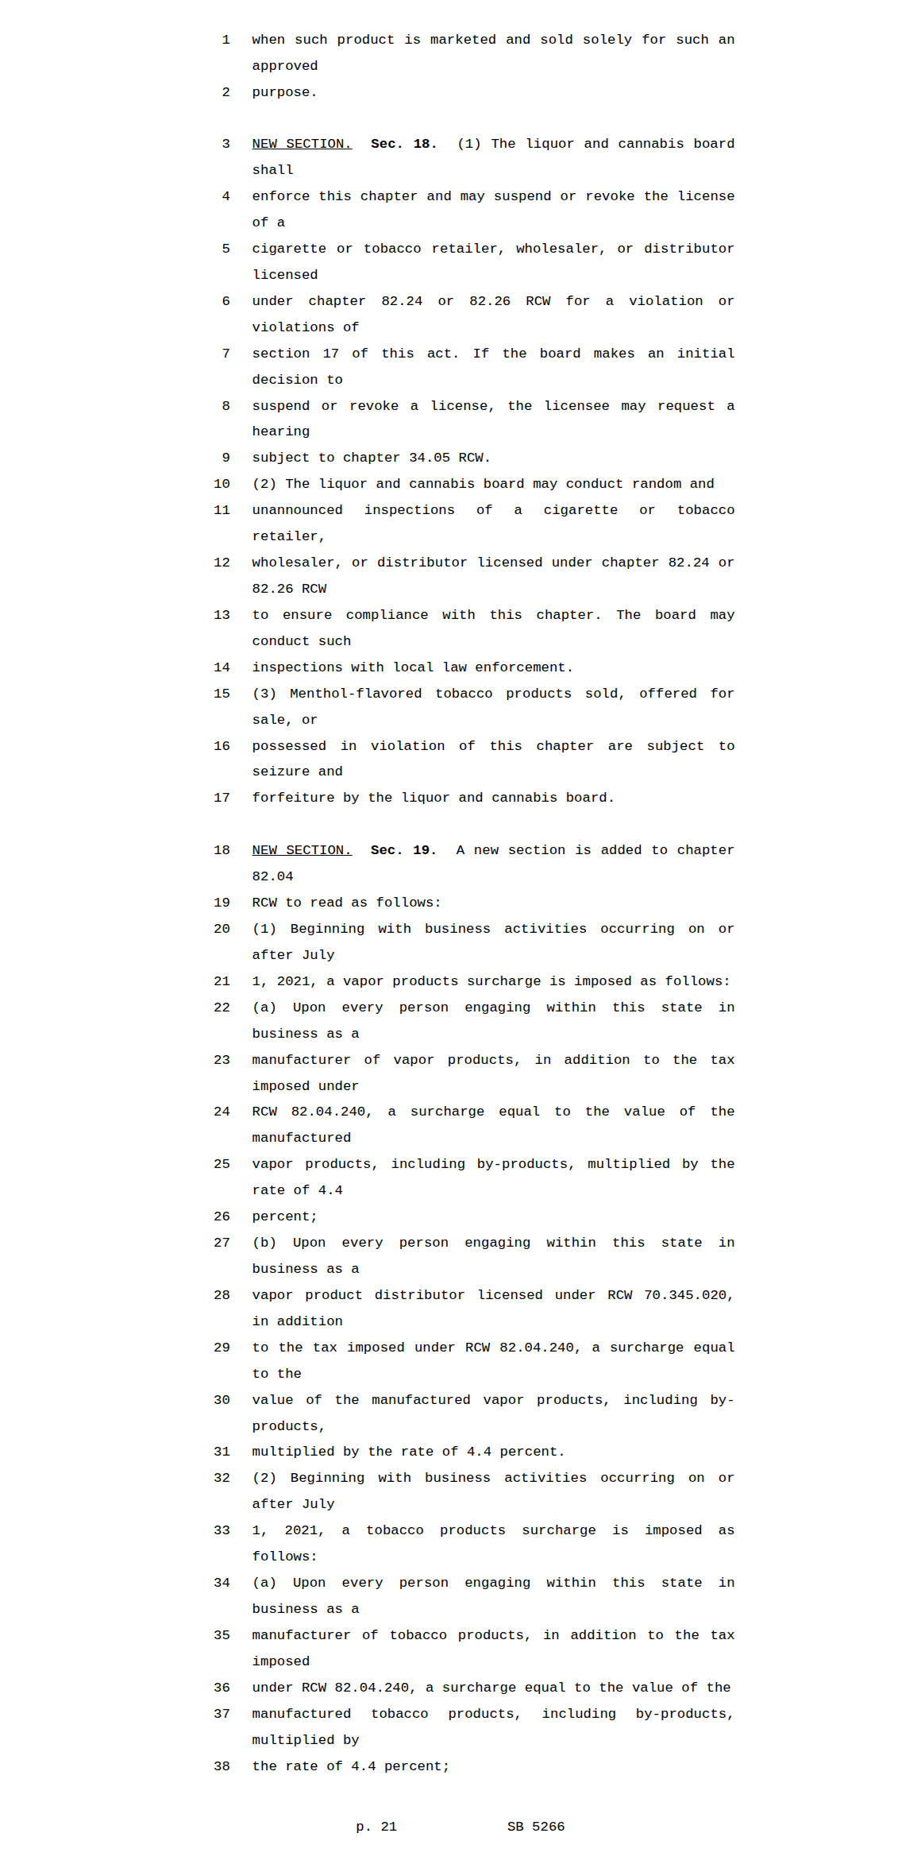1 when such product is marketed and sold solely for such an approved
2 purpose.
3 NEW SECTION. Sec. 18. (1) The liquor and cannabis board shall
4 enforce this chapter and may suspend or revoke the license of a
5 cigarette or tobacco retailer, wholesaler, or distributor licensed
6 under chapter 82.24 or 82.26 RCW for a violation or violations of
7 section 17 of this act. If the board makes an initial decision to
8 suspend or revoke a license, the licensee may request a hearing
9 subject to chapter 34.05 RCW.
10(2) The liquor and cannabis board may conduct random and
11 unannounced inspections of a cigarette or tobacco retailer,
12 wholesaler, or distributor licensed under chapter 82.24 or 82.26 RCW
13 to ensure compliance with this chapter. The board may conduct such
14 inspections with local law enforcement.
15(3) Menthol-flavored tobacco products sold, offered for sale, or
16 possessed in violation of this chapter are subject to seizure and
17 forfeiture by the liquor and cannabis board.
18 NEW SECTION. Sec. 19. A new section is added to chapter 82.04
19 RCW to read as follows:
20(1) Beginning with business activities occurring on or after July
211, 2021, a vapor products surcharge is imposed as follows:
22(a) Upon every person engaging within this state in business as a
23 manufacturer of vapor products, in addition to the tax imposed under
24 RCW 82.04.240, a surcharge equal to the value of the manufactured
25 vapor products, including by-products, multiplied by the rate of 4.4
26 percent;
27(b) Upon every person engaging within this state in business as a
28 vapor product distributor licensed under RCW 70.345.020, in addition
29 to the tax imposed under RCW 82.04.240, a surcharge equal to the
30 value of the manufactured vapor products, including by-products,
31 multiplied by the rate of 4.4 percent.
32(2) Beginning with business activities occurring on or after July
331, 2021, a tobacco products surcharge is imposed as follows:
34(a) Upon every person engaging within this state in business as a
35 manufacturer of tobacco products, in addition to the tax imposed
36 under RCW 82.04.240, a surcharge equal to the value of the
37 manufactured tobacco products, including by-products, multiplied by
38 the rate of 4.4 percent;
p. 21 SB 5266